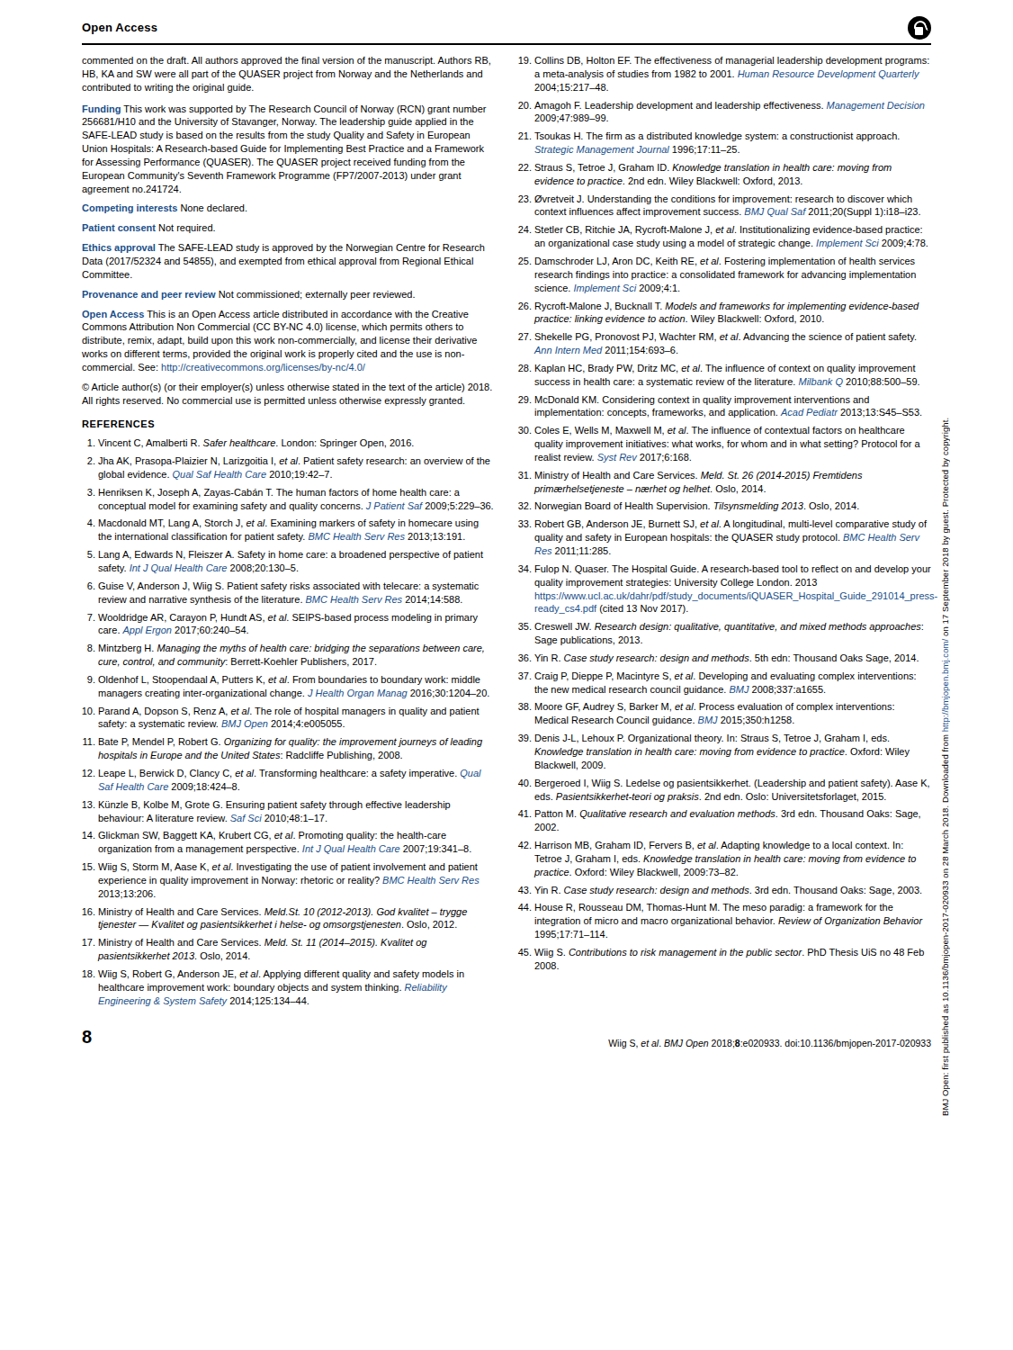Open Access
BMJ Open: first published as 10.1136/bmjopen-2017-020933 on 28 March 2018. Downloaded from http://bmjopen.bmj.com/ on 17 September 2018 by guest. Protected by copyright.
commented on the draft. All authors approved the final version of the manuscript. Authors RB, HB, KA and SW were all part of the QUASER project from Norway and the Netherlands and contributed to writing the original guide.
Funding This work was supported by The Research Council of Norway (RCN) grant number 256681/H10 and the University of Stavanger, Norway. The leadership guide applied in the SAFE-LEAD study is based on the results from the study Quality and Safety in European Union Hospitals: A Research-based Guide for Implementing Best Practice and a Framework for Assessing Performance (QUASER). The QUASER project received funding from the European Community's Seventh Framework Programme (FP7/2007-2013) under grant agreement no.241724.
Competing interests None declared.
Patient consent Not required.
Ethics approval The SAFE-LEAD study is approved by the Norwegian Centre for Research Data (2017/52324 and 54855), and exempted from ethical approval from Regional Ethical Committee.
Provenance and peer review Not commissioned; externally peer reviewed.
Open Access This is an Open Access article distributed in accordance with the Creative Commons Attribution Non Commercial (CC BY-NC 4.0) license, which permits others to distribute, remix, adapt, build upon this work non-commercially, and license their derivative works on different terms, provided the original work is properly cited and the use is non-commercial. See: http://creativecommons.org/licenses/by-nc/4.0/
© Article author(s) (or their employer(s) unless otherwise stated in the text of the article) 2018. All rights reserved. No commercial use is permitted unless otherwise expressly granted.
References
Vincent C, Amalberti R. Safer healthcare. London: Springer Open, 2016.
Jha AK, Prasopa-Plaizier N, Larizgoitia I, et al. Patient safety research: an overview of the global evidence. Qual Saf Health Care 2010;19:42–7.
Henriksen K, Joseph A, Zayas-Cabán T. The human factors of home health care: a conceptual model for examining safety and quality concerns. J Patient Saf 2009;5:229–36.
Macdonald MT, Lang A, Storch J, et al. Examining markers of safety in homecare using the international classification for patient safety. BMC Health Serv Res 2013;13:191.
Lang A, Edwards N, Fleiszer A. Safety in home care: a broadened perspective of patient safety. Int J Qual Health Care 2008;20:130–5.
Guise V, Anderson J, Wiig S. Patient safety risks associated with telecare: a systematic review and narrative synthesis of the literature. BMC Health Serv Res 2014;14:588.
Wooldridge AR, Carayon P, Hundt AS, et al. SEIPS-based process modeling in primary care. Appl Ergon 2017;60:240–54.
Mintzberg H. Managing the myths of health care: bridging the separations between care, cure, control, and community: Berrett-Koehler Publishers, 2017.
Oldenhof L, Stoopendaal A, Putters K, et al. From boundaries to boundary work: middle managers creating inter-organizational change. J Health Organ Manag 2016;30:1204–20.
Parand A, Dopson S, Renz A, et al. The role of hospital managers in quality and patient safety: a systematic review. BMJ Open 2014;4:e005055.
Bate P, Mendel P, Robert G. Organizing for quality: the improvement journeys of leading hospitals in Europe and the United States: Radcliffe Publishing, 2008.
Leape L, Berwick D, Clancy C, et al. Transforming healthcare: a safety imperative. Qual Saf Health Care 2009;18:424–8.
Künzle B, Kolbe M, Grote G. Ensuring patient safety through effective leadership behaviour: A literature review. Saf Sci 2010;48:1–17.
Glickman SW, Baggett KA, Krubert CG, et al. Promoting quality: the health-care organization from a management perspective. Int J Qual Health Care 2007;19:341–8.
Wiig S, Storm M, Aase K, et al. Investigating the use of patient involvement and patient experience in quality improvement in Norway: rhetoric or reality? BMC Health Serv Res 2013;13:206.
Ministry of Health and Care Services. Meld.St. 10 (2012-2013). God kvalitet – trygge tjenester — Kvalitet og pasientsikkerhet i helse- og omsorgstjenesten. Oslo, 2012.
Ministry of Health and Care Services. Meld. St. 11 (2014–2015). Kvalitet og pasientsikkerhet 2013. Oslo, 2014.
Wiig S, Robert G, Anderson JE, et al. Applying different quality and safety models in healthcare improvement work: boundary objects and system thinking. Reliability Engineering & System Safety 2014;125:134–44.
Collins DB, Holton EF. The effectiveness of managerial leadership development programs: a meta-analysis of studies from 1982 to 2001. Human Resource Development Quarterly 2004;15:217–48.
Amagoh F. Leadership development and leadership effectiveness. Management Decision 2009;47:989–99.
Tsoukas H. The firm as a distributed knowledge system: a constructionist approach. Strategic Management Journal 1996;17:11–25.
Straus S, Tetroe J, Graham ID. Knowledge translation in health care: moving from evidence to practice. 2nd edn. Wiley Blackwell: Oxford, 2013.
Øvretveit J. Understanding the conditions for improvement: research to discover which context influences affect improvement success. BMJ Qual Saf 2011;20(Suppl 1):i18–i23.
Stetler CB, Ritchie JA, Rycroft-Malone J, et al. Institutionalizing evidence-based practice: an organizational case study using a model of strategic change. Implement Sci 2009;4:78.
Damschroder LJ, Aron DC, Keith RE, et al. Fostering implementation of health services research findings into practice: a consolidated framework for advancing implementation science. Implement Sci 2009;4:1.
Rycroft-Malone J, Bucknall T. Models and frameworks for implementing evidence-based practice: linking evidence to action. Wiley Blackwell: Oxford, 2010.
Shekelle PG, Pronovost PJ, Wachter RM, et al. Advancing the science of patient safety. Ann Intern Med 2011;154:693–6.
Kaplan HC, Brady PW, Dritz MC, et al. The influence of context on quality improvement success in health care: a systematic review of the literature. Milbank Q 2010;88:500–59.
McDonald KM. Considering context in quality improvement interventions and implementation: concepts, frameworks, and application. Acad Pediatr 2013;13:S45–S53.
Coles E, Wells M, Maxwell M, et al. The influence of contextual factors on healthcare quality improvement initiatives: what works, for whom and in what setting? Protocol for a realist review. Syst Rev 2017;6:168.
Ministry of Health and Care Services. Meld. St. 26 (2014-2015) Fremtidens primærhelsetjeneste – nærhet og helhet. Oslo, 2014.
Norwegian Board of Health Supervision. Tilsynsmelding 2013. Oslo, 2014.
Robert GB, Anderson JE, Burnett SJ, et al. A longitudinal, multi-level comparative study of quality and safety in European hospitals: the QUASER study protocol. BMC Health Serv Res 2011;11:285.
Fulop N. Quaser. The Hospital Guide. A research-based tool to reflect on and develop your quality improvement strategies: University College London. 2013 https://www.ucl.ac.uk/dahr/pdf/study_documents/iQUASER_Hospital_Guide_291014_press-ready_cs4.pdf (cited 13 Nov 2017).
Creswell JW. Research design: qualitative, quantitative, and mixed methods approaches: Sage publications, 2013.
Yin R. Case study research: design and methods. 5th edn: Thousand Oaks Sage, 2014.
Craig P, Dieppe P, Macintyre S, et al. Developing and evaluating complex interventions: the new medical research council guidance. BMJ 2008;337:a1655.
Moore GF, Audrey S, Barker M, et al. Process evaluation of complex interventions: Medical Research Council guidance. BMJ 2015;350:h1258.
Denis J-L, Lehoux P. Organizational theory. In: Straus S, Tetroe J, Graham I, eds. Knowledge translation in health care: moving from evidence to practice. Oxford: Wiley Blackwell, 2009.
Bergeroed I, Wiig S. Ledelse og pasientsikkerhet. (Leadership and patient safety). Aase K, eds. Pasientsikkerhet-teori og praksis. 2nd edn. Oslo: Universitetsforlaget, 2015.
Patton M. Qualitative research and evaluation methods. 3rd edn. Thousand Oaks: Sage, 2002.
Harrison MB, Graham ID, Fervers B, et al. Adapting knowledge to a local context. In: Tetroe J, Graham I, eds. Knowledge translation in health care: moving from evidence to practice. Oxford: Wiley Blackwell, 2009:73–82.
Yin R. Case study research: design and methods. 3rd edn. Thousand Oaks: Sage, 2003.
House R, Rousseau DM, Thomas-Hunt M. The meso paradig: a framework for the integration of micro and macro organizational behavior. Review of Organization Behavior 1995;17:71–114.
Wiig S. Contributions to risk management in the public sector. PhD Thesis UiS no 48 Feb 2008.
8
Wiig S, et al. BMJ Open 2018;8:e020933. doi:10.1136/bmjopen-2017-020933